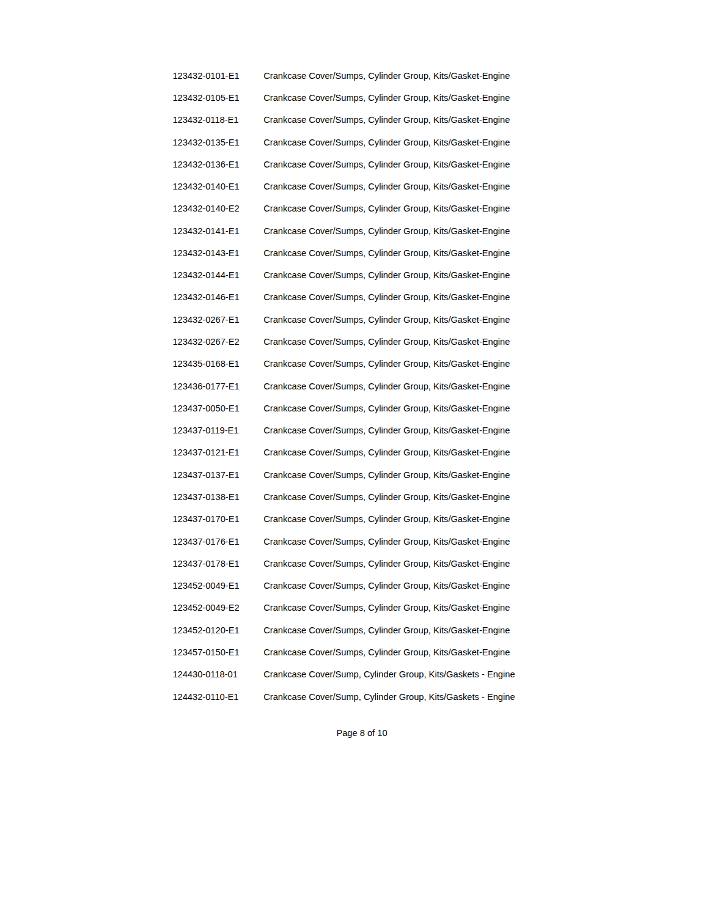| 123432-0101-E1 | Crankcase Cover/Sumps, Cylinder Group, Kits/Gasket-Engine |
| 123432-0105-E1 | Crankcase Cover/Sumps, Cylinder Group, Kits/Gasket-Engine |
| 123432-0118-E1 | Crankcase Cover/Sumps, Cylinder Group, Kits/Gasket-Engine |
| 123432-0135-E1 | Crankcase Cover/Sumps, Cylinder Group, Kits/Gasket-Engine |
| 123432-0136-E1 | Crankcase Cover/Sumps, Cylinder Group, Kits/Gasket-Engine |
| 123432-0140-E1 | Crankcase Cover/Sumps, Cylinder Group, Kits/Gasket-Engine |
| 123432-0140-E2 | Crankcase Cover/Sumps, Cylinder Group, Kits/Gasket-Engine |
| 123432-0141-E1 | Crankcase Cover/Sumps, Cylinder Group, Kits/Gasket-Engine |
| 123432-0143-E1 | Crankcase Cover/Sumps, Cylinder Group, Kits/Gasket-Engine |
| 123432-0144-E1 | Crankcase Cover/Sumps, Cylinder Group, Kits/Gasket-Engine |
| 123432-0146-E1 | Crankcase Cover/Sumps, Cylinder Group, Kits/Gasket-Engine |
| 123432-0267-E1 | Crankcase Cover/Sumps, Cylinder Group, Kits/Gasket-Engine |
| 123432-0267-E2 | Crankcase Cover/Sumps, Cylinder Group, Kits/Gasket-Engine |
| 123435-0168-E1 | Crankcase Cover/Sumps, Cylinder Group, Kits/Gasket-Engine |
| 123436-0177-E1 | Crankcase Cover/Sumps, Cylinder Group, Kits/Gasket-Engine |
| 123437-0050-E1 | Crankcase Cover/Sumps, Cylinder Group, Kits/Gasket-Engine |
| 123437-0119-E1 | Crankcase Cover/Sumps, Cylinder Group, Kits/Gasket-Engine |
| 123437-0121-E1 | Crankcase Cover/Sumps, Cylinder Group, Kits/Gasket-Engine |
| 123437-0137-E1 | Crankcase Cover/Sumps, Cylinder Group, Kits/Gasket-Engine |
| 123437-0138-E1 | Crankcase Cover/Sumps, Cylinder Group, Kits/Gasket-Engine |
| 123437-0170-E1 | Crankcase Cover/Sumps, Cylinder Group, Kits/Gasket-Engine |
| 123437-0176-E1 | Crankcase Cover/Sumps, Cylinder Group, Kits/Gasket-Engine |
| 123437-0178-E1 | Crankcase Cover/Sumps, Cylinder Group, Kits/Gasket-Engine |
| 123452-0049-E1 | Crankcase Cover/Sumps, Cylinder Group, Kits/Gasket-Engine |
| 123452-0049-E2 | Crankcase Cover/Sumps, Cylinder Group, Kits/Gasket-Engine |
| 123452-0120-E1 | Crankcase Cover/Sumps, Cylinder Group, Kits/Gasket-Engine |
| 123457-0150-E1 | Crankcase Cover/Sumps, Cylinder Group, Kits/Gasket-Engine |
| 124430-0118-01 | Crankcase Cover/Sump, Cylinder Group, Kits/Gaskets - Engine |
| 124432-0110-E1 | Crankcase Cover/Sump, Cylinder Group, Kits/Gaskets - Engine |
Page 8 of 10